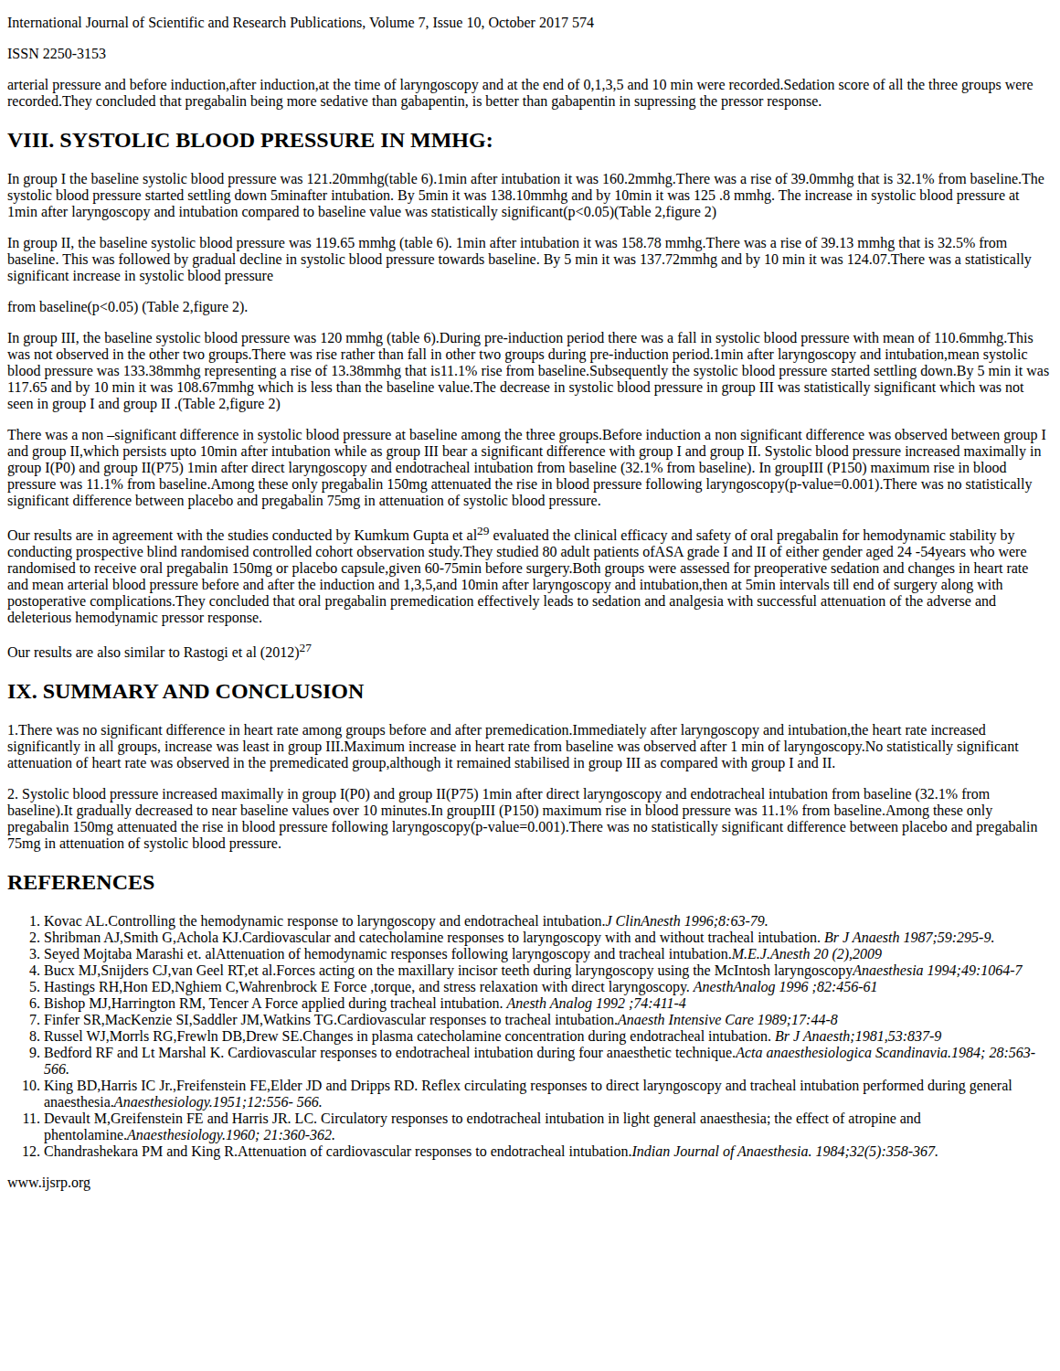International Journal of Scientific and Research Publications, Volume 7, Issue 10, October 2017 574
ISSN 2250-3153
arterial pressure and before induction,after induction,at the time of laryngoscopy and at the end of 0,1,3,5 and 10 min were recorded.Sedation score of all the three groups were recorded.They concluded that pregabalin being more sedative than gabapentin, is better than gabapentin in supressing the pressor response.
VIII. SYSTOLIC BLOOD PRESSURE IN MMHG:
In group I the baseline systolic blood pressure was 121.20mmhg(table 6).1min after intubation it was 160.2mmhg.There was a rise of 39.0mmhg that is 32.1% from baseline.The systolic blood pressure started settling down 5minafter intubation. By 5min it was 138.10mmhg and by 10min it was 125 .8 mmhg. The increase in systolic blood pressure at 1min after laryngoscopy and intubation compared to baseline value was statistically significant(p<0.05)(Table 2,figure 2)
In group II, the baseline systolic blood pressure was 119.65 mmhg (table 6). 1min after intubation it was 158.78 mmhg.There was a rise of 39.13 mmhg that is 32.5% from baseline. This was followed by gradual decline in systolic blood pressure towards baseline. By 5 min it was 137.72mmhg and by 10 min it was 124.07.There was a statistically significant increase in systolic blood pressure
from baseline(p<0.05) (Table 2,figure 2).
In group III, the baseline systolic blood pressure was 120 mmhg (table 6).During pre-induction period there was a fall in systolic blood pressure with mean of 110.6mmhg.This was not observed in the other two groups.There was rise rather than fall in other two groups during pre-induction period.1min after laryngoscopy and intubation,mean systolic blood pressure was 133.38mmhg representing a rise of 13.38mmhg that is11.1% rise from baseline.Subsequently the systolic blood pressure started settling down.By 5 min it was 117.65 and by 10 min it was 108.67mmhg which is less than the baseline value.The decrease in systolic blood pressure in group III was statistically significant which was not seen in group I and group II .(Table 2,figure 2)
There was a non –significant difference in systolic blood pressure at baseline among the three groups.Before induction a non significant difference was observed between group I and group II,which persists upto 10min after intubation while as group III bear a significant difference with group I and group II. Systolic blood pressure increased maximally in group I(P0) and group II(P75) 1min after direct laryngoscopy and endotracheal intubation from baseline (32.1% from baseline). In groupIII (P150) maximum rise in blood pressure was 11.1% from baseline.Among these only pregabalin 150mg attenuated the rise in blood pressure following laryngoscopy(p-value=0.001).There was no statistically significant difference between placebo and pregabalin 75mg in attenuation of systolic blood pressure.
Our results are in agreement with the studies conducted by Kumkum Gupta et al29 evaluated the clinical efficacy and safety of oral pregabalin for hemodynamic stability by conducting prospective blind randomised controlled cohort observation study.They studied 80 adult patients ofASA grade I and II of either gender aged 24 -54years who were randomised to receive oral pregabalin 150mg or placebo capsule,given 60-75min before surgery.Both groups were assessed for preoperative sedation and changes in heart rate and mean arterial blood pressure before and after the induction and 1,3,5,and 10min after laryngoscopy and intubation,then at 5min intervals till end of surgery along with postoperative complications.They concluded that oral pregabalin premedication effectively leads to sedation and analgesia with successful attenuation of the adverse and deleterious hemodynamic pressor response.
Our results are also similar to Rastogi et al (2012)27
IX. SUMMARY AND CONCLUSION
1.There was no significant difference in heart rate among groups before and after premedication.Immediately after laryngoscopy and intubation,the heart rate increased significantly in all groups, increase was least in group III.Maximum increase in heart rate from baseline was observed after 1 min of laryngoscopy.No statistically significant attenuation of heart rate was observed in the premedicated group,although it remained stabilised in group III as compared with group I and II.
2. Systolic blood pressure increased maximally in group I(P0) and group II(P75) 1min after direct laryngoscopy and endotracheal intubation from baseline (32.1% from baseline).It gradually decreased to near baseline values over 10 minutes.In groupIII (P150) maximum rise in blood pressure was 11.1% from baseline.Among these only pregabalin 150mg attenuated the rise in blood pressure following laryngoscopy(p-value=0.001).There was no statistically significant difference between placebo and pregabalin 75mg in attenuation of systolic blood pressure.
REFERENCES
Kovac AL.Controlling the hemodynamic response to laryngoscopy and endotracheal intubation.J ClinAnesth 1996;8:63-79.
Shribman AJ,Smith G,Achola KJ.Cardiovascular and catecholamine responses to laryngoscopy with and without tracheal intubation. Br J Anaesth 1987;59:295-9.
Seyed Mojtaba Marashi et. alAttenuation of hemodynamic responses following laryngoscopy and tracheal intubation.M.E.J.Anesth 20 (2),2009
Bucx MJ,Snijders CJ,van Geel RT,et al.Forces acting on the maxillary incisor teeth during laryngoscopy using the McIntosh laryngoscopyAnaesthesia 1994;49:1064-7
Hastings RH,Hon ED,Nghiem C,Wahrenbrock E Force ,torque, and stress relaxation with direct laryngoscopy. AnesthAnalog 1996 ;82:456-61
Bishop MJ,Harrington RM, Tencer A Force applied during tracheal intubation. Anesth Analog 1992 ;74:411-4
Finfer SR,MacKenzie SI,Saddler JM,Watkins TG.Cardiovascular responses to tracheal intubation.Anaesth Intensive Care 1989;17:44-8
Russel WJ,Morrls RG,Frewln DB,Drew SE.Changes in plasma catecholamine concentration during endotracheal intubation. Br J Anaesth;1981,53:837-9
Bedford RF and Lt Marshal K. Cardiovascular responses to endotracheal intubation during four anaesthetic technique.Acta anaesthesiologica Scandinavia.1984; 28:563-566.
King BD,Harris IC Jr.,Freifenstein FE,Elder JD and Dripps RD. Reflex circulating responses to direct laryngoscopy and tracheal intubation performed during general anaesthesia.Anaesthesiology.1951;12:556- 566.
Devault M,Greifenstein FE and Harris JR. LC. Circulatory responses to endotracheal intubation in light general anaesthesia; the effect of atropine and phentolamine.Anaesthesiology.1960; 21:360-362.
Chandrashekara PM and King R.Attenuation of cardiovascular responses to endotracheal intubation.Indian Journal of Anaesthesia. 1984;32(5):358-367.
www.ijsrp.org